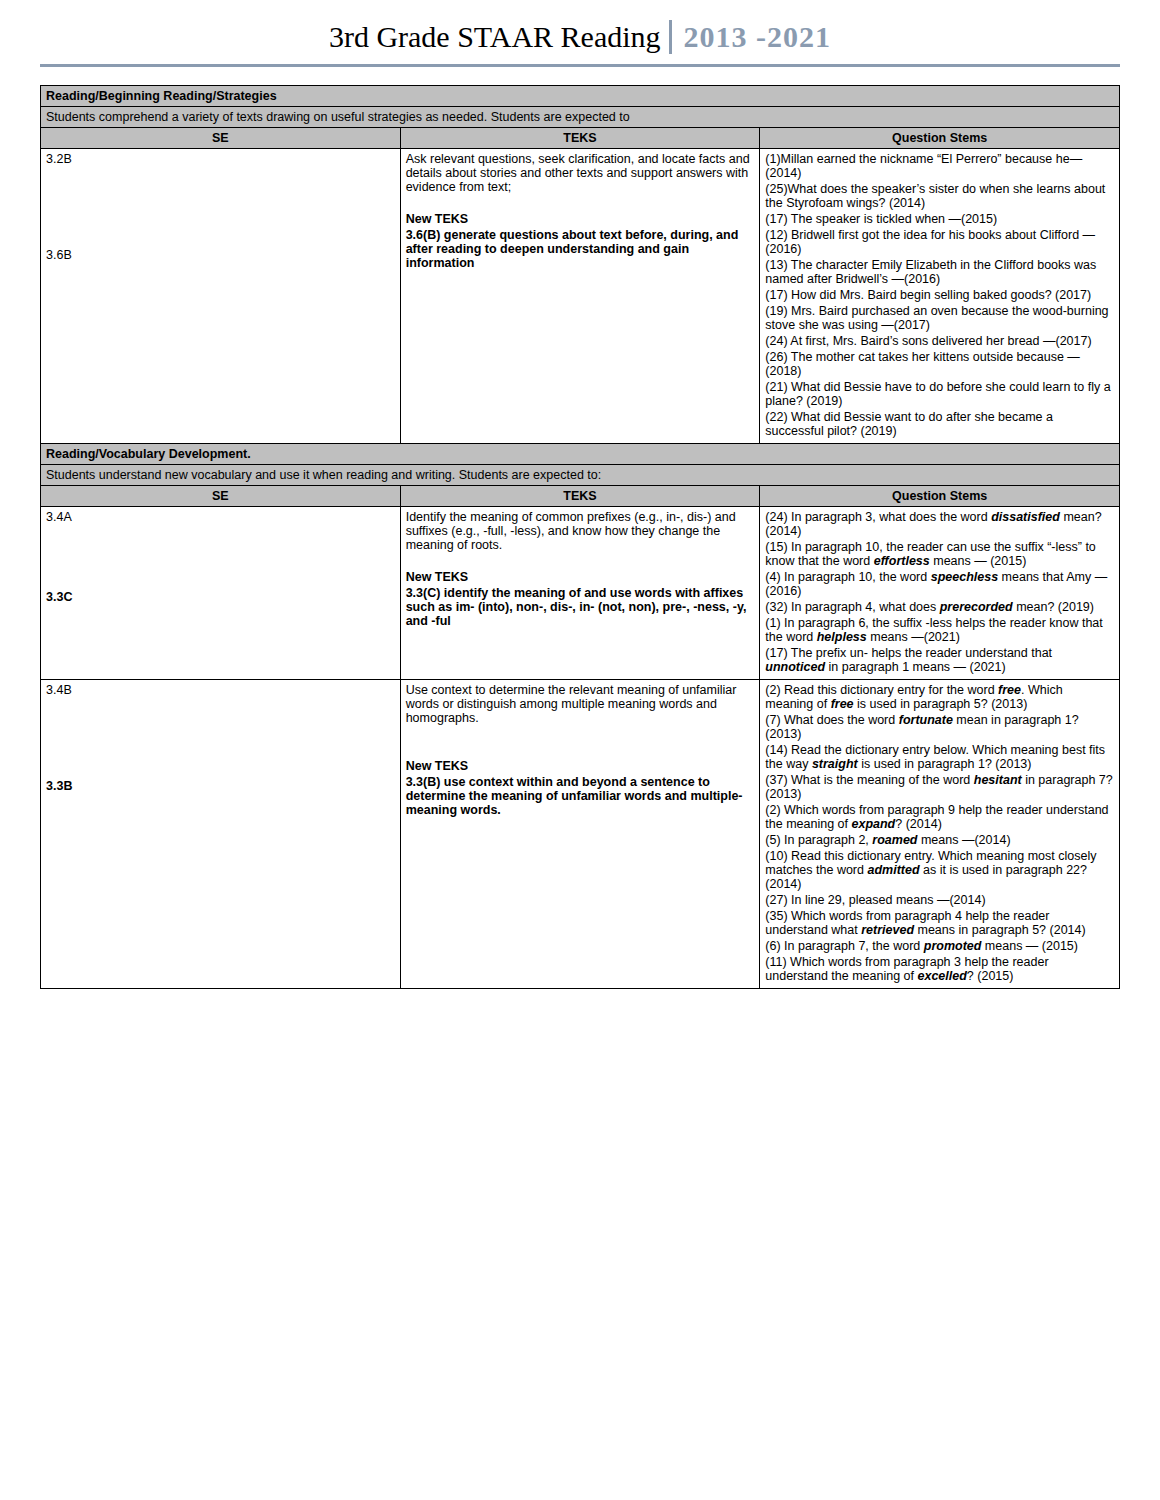3rd Grade STAAR Reading
2013 -2021
| Reading/Beginning Reading/Strategies |
| Students comprehend a variety of texts drawing on useful strategies as needed. Students are expected to |
| SE | TEKS | Question Stems |
| 3.2B 3.6B | Ask relevant questions, seek clarification, and locate facts and details about stories and other texts and support answers with evidence from text; New TEKS 3.6(B) generate questions about text before, during, and after reading to deepen understanding and gain information | (1)Millan earned the nickname “El Perrero” because he—(2014) (25)What does the speaker’s sister do when she learns about the Styrofoam wings? (2014) (17) The speaker is tickled when —(2015) (12) Bridwell first got the idea for his books about Clifford —(2016) (13) The character Emily Elizabeth in the Clifford books was named after Bridwell’s —(2016) (17) How did Mrs. Baird begin selling baked goods? (2017) (19) Mrs. Baird purchased an oven because the wood-burning stove she was using —(2017) (24) At first, Mrs. Baird’s sons delivered her bread —(2017) (26) The mother cat takes her kittens outside because —(2018) (21) What did Bessie have to do before she could learn to fly a plane? (2019) (22) What did Bessie want to do after she became a successful pilot? (2019) |
| Reading/Vocabulary Development. |
| Students understand new vocabulary and use it when reading and writing. Students are expected to: |
| SE | TEKS | Question Stems |
| 3.4A 3.3C | Identify the meaning of common prefixes (e.g., in-, dis-) and suffixes (e.g., -full, -less), and know how they change the meaning of roots. New TEKS 3.3(C) identify the meaning of and use words with affixes such as im- (into), non-, dis-, in- (not, non), pre-, -ness, -y, and -ful | (24) In paragraph 3, what does the word dissatisfied mean? (2014) (15) In paragraph 10, the reader can use the suffix “-less” to know that the word effortless means — (2015) (4) In paragraph 10, the word speechless means that Amy —(2016) (32) In paragraph 4, what does prerecorded mean? (2019) (1) In paragraph 6, the suffix -less helps the reader know that the word helpless means —(2021) (17) The prefix un- helps the reader understand that unnoticed in paragraph 1 means — (2021) |
| 3.4B 3.3B | Use context to determine the relevant meaning of unfamiliar words or distinguish among multiple meaning words and homographs. New TEKS 3.3(B) use context within and beyond a sentence to determine the meaning of unfamiliar words and multiple-meaning words. | (2) Read this dictionary entry for the word free . Which meaning of free is used in paragraph 5? (2013) (7) What does the word fortunate mean in paragraph 1? (2013) (14) Read the dictionary entry below. Which meaning best fits the way straight is used in paragraph 1? (2013) (37) What is the meaning of the word hesitant in paragraph 7? (2013) (2) Which words from paragraph 9 help the reader understand the meaning of expand ? (2014) (5) In paragraph 2, roamed means —(2014) (10) Read this dictionary entry. Which meaning most closely matches the word admitted as it is used in paragraph 22? (2014) (27) In line 29, pleased means —(2014) (35) Which words from paragraph 4 help the reader understand what retrieved means in paragraph 5? (2014) (6) In paragraph 7, the word promoted means — (2015) (11) Which words from paragraph 3 help the reader understand the meaning of excelled ? (2015) |